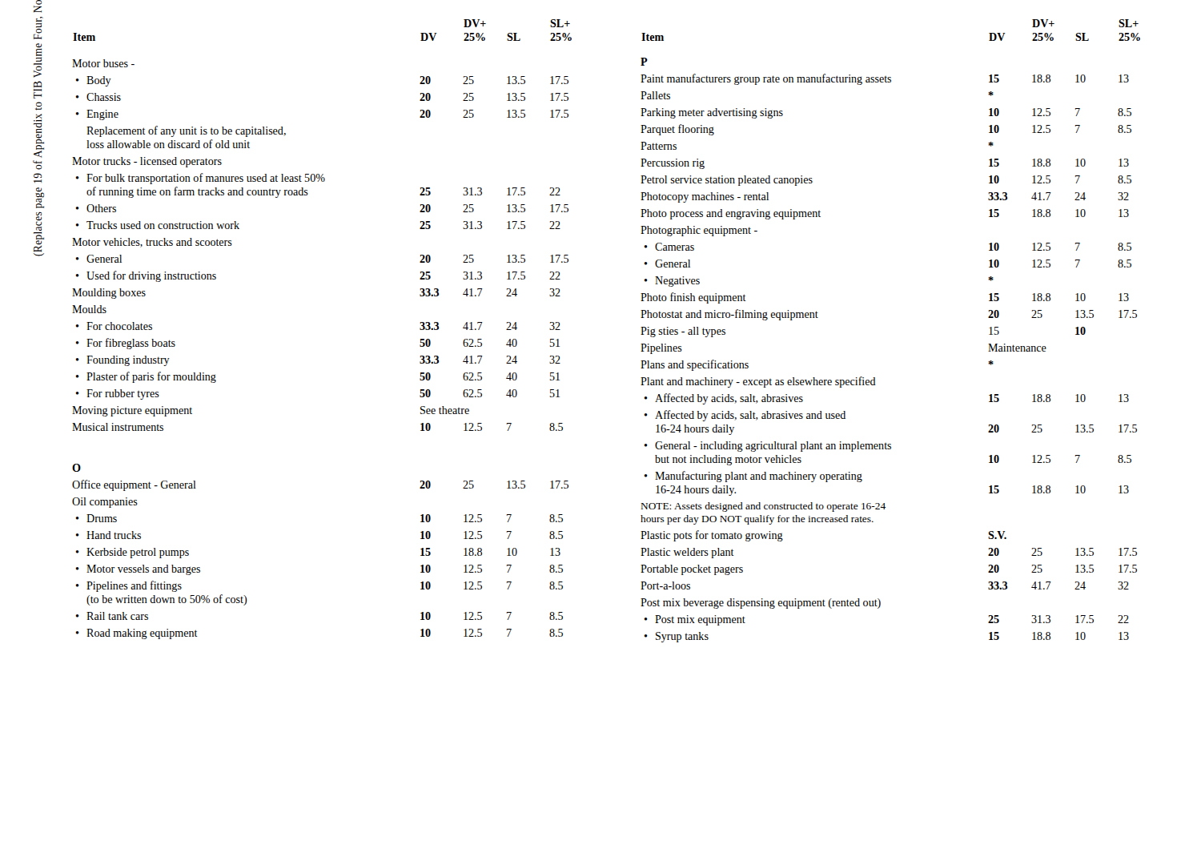(Replaces page 19 of Appendix to TIB Volume Four, No.9)
| Item | DV | DV+ 25% | SL | SL+ 25% |
| --- | --- | --- | --- | --- |
| Motor buses - | | | | |
| Body | 20 | 25 | 13.5 | 17.5 |
| Chassis | 20 | 25 | 13.5 | 17.5 |
| Engine | 20 | 25 | 13.5 | 17.5 |
| Replacement of any unit is to be capitalised, loss allowable on discard of old unit | | | | |
| Motor trucks - licensed operators | | | | |
| For bulk transportation of manures used at least 50% of running time on farm tracks and country roads | 25 | 31.3 | 17.5 | 22 |
| Others | 20 | 25 | 13.5 | 17.5 |
| Trucks used on construction work | 25 | 31.3 | 17.5 | 22 |
| Motor vehicles, trucks and scooters | | | | |
| General | 20 | 25 | 13.5 | 17.5 |
| Used for driving instructions | 25 | 31.3 | 17.5 | 22 |
| Moulding boxes | 33.3 | 41.7 | 24 | 32 |
| Moulds | | | | |
| For chocolates | 33.3 | 41.7 | 24 | 32 |
| For fibreglass boats | 50 | 62.5 | 40 | 51 |
| Founding industry | 33.3 | 41.7 | 24 | 32 |
| Plaster of paris for moulding | 50 | 62.5 | 40 | 51 |
| For rubber tyres | 50 | 62.5 | 40 | 51 |
| Moving picture equipment | See theatre |
| Musical instruments | 10 | 12.5 | 7 | 8.5 |
| O | | | | |
| Office equipment - General | 20 | 25 | 13.5 | 17.5 |
| Oil companies | | | | |
| Drums | 10 | 12.5 | 7 | 8.5 |
| Hand trucks | 10 | 12.5 | 7 | 8.5 |
| Kerbside petrol pumps | 15 | 18.8 | 10 | 13 |
| Motor vessels and barges | 10 | 12.5 | 7 | 8.5 |
| Pipelines and fittings (to be written down to 50% of cost) | 10 | 12.5 | 7 | 8.5 |
| Rail tank cars | 10 | 12.5 | 7 | 8.5 |
| Road making equipment | 10 | 12.5 | 7 | 8.5 |
| Item | DV | DV+ 25% | SL | SL+ 25% |
| --- | --- | --- | --- | --- |
| P | | | | |
| Paint manufacturers group rate on manufacturing assets | 15 | 18.8 | 10 | 13 |
| Pallets | * | | | |
| Parking meter advertising signs | 10 | 12.5 | 7 | 8.5 |
| Parquet flooring | 10 | 12.5 | 7 | 8.5 |
| Patterns | * | | | |
| Percussion rig | 15 | 18.8 | 10 | 13 |
| Petrol service station pleated canopies | 10 | 12.5 | 7 | 8.5 |
| Photocopy machines - rental | 33.3 | 41.7 | 24 | 32 |
| Photo process and engraving equipment | 15 | 18.8 | 10 | 13 |
| Photographic equipment - | | | | |
| Cameras | 10 | 12.5 | 7 | 8.5 |
| General | 10 | 12.5 | 7 | 8.5 |
| Negatives | * | | | |
| Photo finish equipment | 15 | 18.8 | 10 | 13 |
| Photostat and micro-filming equipment | 20 | 25 | 13.5 | 17.5 |
| Pig sties - all types | 15 | | 10 | |
| Pipelines | Maintenance |
| Plans and specifications | * | | | |
| Plant and machinery - except as elsewhere specified | | | | |
| Affected by acids, salt, abrasives | 15 | 18.8 | 10 | 13 |
| Affected by acids, salt, abrasives and used 16-24 hours daily | 20 | 25 | 13.5 | 17.5 |
| General - including agricultural plant an implements but not including motor vehicles | 10 | 12.5 | 7 | 8.5 |
| Manufacturing plant and machinery operating 16-24 hours daily. | 15 | 18.8 | 10 | 13 |
| NOTE: Assets designed and constructed to operate 16-24 hours per day DO NOT qualify for the increased rates. |
| Plastic pots for tomato growing | S.V. | | | |
| Plastic welders plant | 20 | 25 | 13.5 | 17.5 |
| Portable pocket pagers | 20 | 25 | 13.5 | 17.5 |
| Port-a-loos | 33.3 | 41.7 | 24 | 32 |
| Post mix beverage dispensing equipment (rented out) | | | | |
| Post mix equipment | 25 | 31.3 | 17.5 | 22 |
| Syrup tanks | 15 | 18.8 | 10 | 13 |